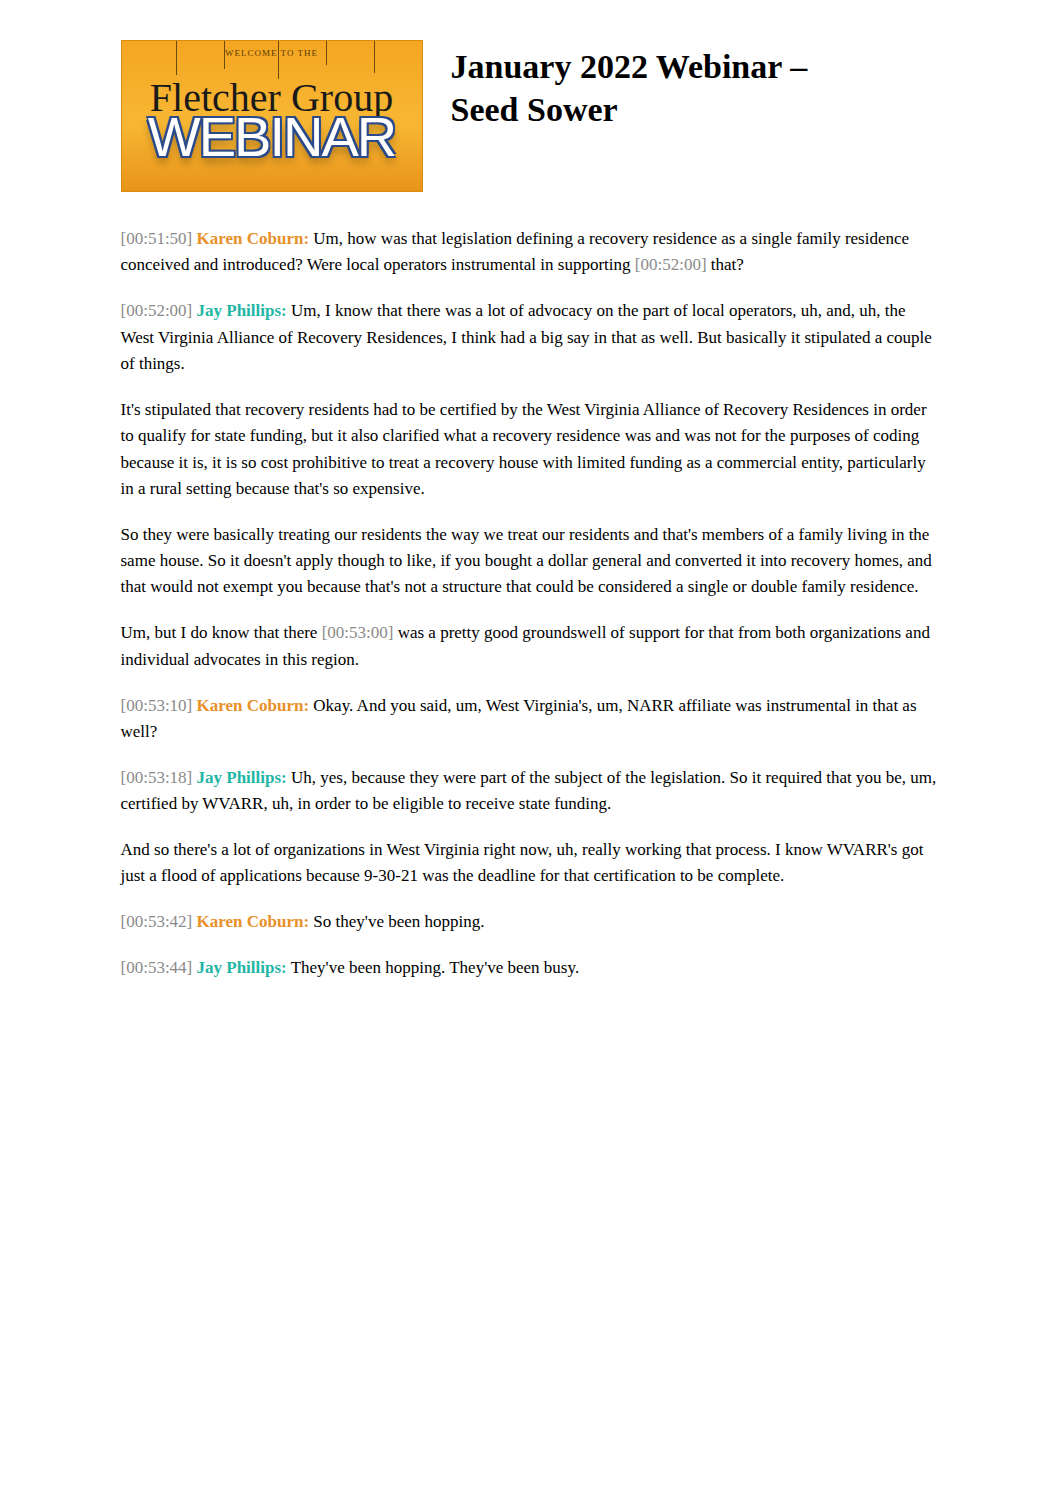Welcome to the
Fletcher Group
WEBINAR
January 2022 Webinar –
Seed Sower
[00:51:50] Karen Coburn: Um, how was that legislation defining a recovery residence as a single family residence conceived and introduced? Were local operators instrumental in supporting [00:52:00] that?
[00:52:00] Jay Phillips: Um, I know that there was a lot of advocacy on the part of local operators, uh, and, uh, the West Virginia Alliance of Recovery Residences, I think had a big say in that as well. But basically it stipulated a couple of things.
It's stipulated that recovery residents had to be certified by the West Virginia Alliance of Recovery Residences in order to qualify for state funding, but it also clarified what a recovery residence was and was not for the purposes of coding because it is, it is so cost prohibitive to treat a recovery house with limited funding as a commercial entity, particularly in a rural setting because that's so expensive.
So they were basically treating our residents the way we treat our residents and that's members of a family living in the same house. So it doesn't apply though to like, if you bought a dollar general and converted it into recovery homes, and that would not exempt you because that's not a structure that could be considered a single or double family residence.
Um, but I do know that there [00:53:00] was a pretty good groundswell of support for that from both organizations and individual advocates in this region.
[00:53:10] Karen Coburn: Okay. And you said, um, West Virginia's, um, NARR affiliate was instrumental in that as well?
[00:53:18] Jay Phillips: Uh, yes, because they were part of the subject of the legislation. So it required that you be, um, certified by WVARR, uh, in order to be eligible to receive state funding.
And so there's a lot of organizations in West Virginia right now, uh, really working that process. I know WVARR's got just a flood of applications because 9-30-21 was the deadline for that certification to be complete.
[00:53:42] Karen Coburn: So they've been hopping.
[00:53:44] Jay Phillips: They've been hopping. They've been busy.